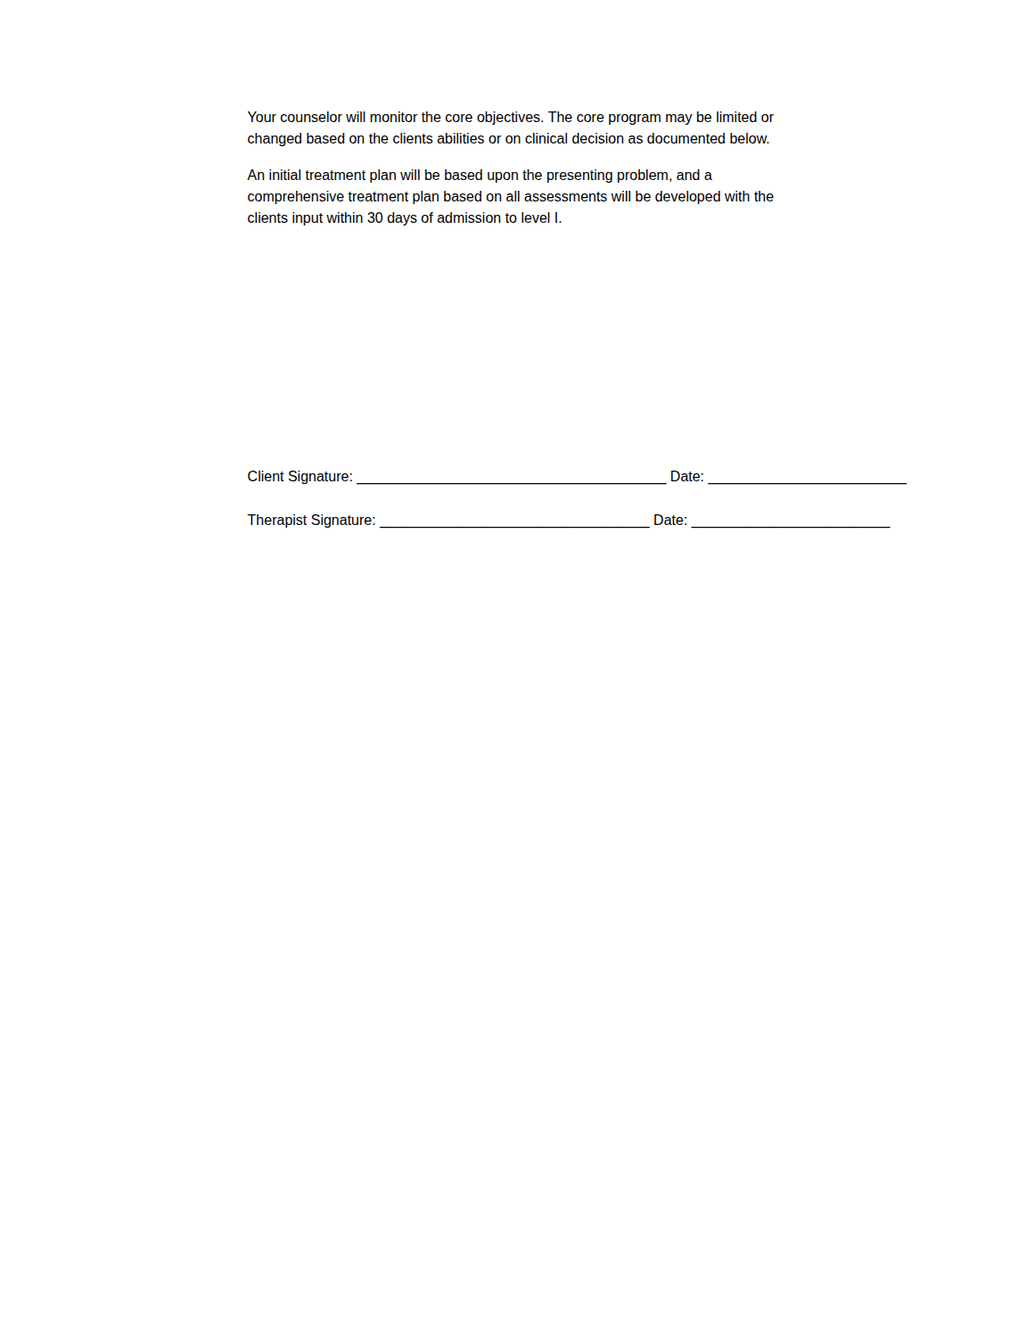Your counselor will monitor the core objectives. The core program may be limited or changed based on the clients abilities or on clinical decision as documented below.
An initial treatment plan will be based upon the presenting problem, and a comprehensive treatment plan based on all assessments will be developed with the clients input within 30 days of admission to level I.
Client Signature: _______________________________________ Date: _________________________
Therapist Signature: __________________________________ Date: _________________________